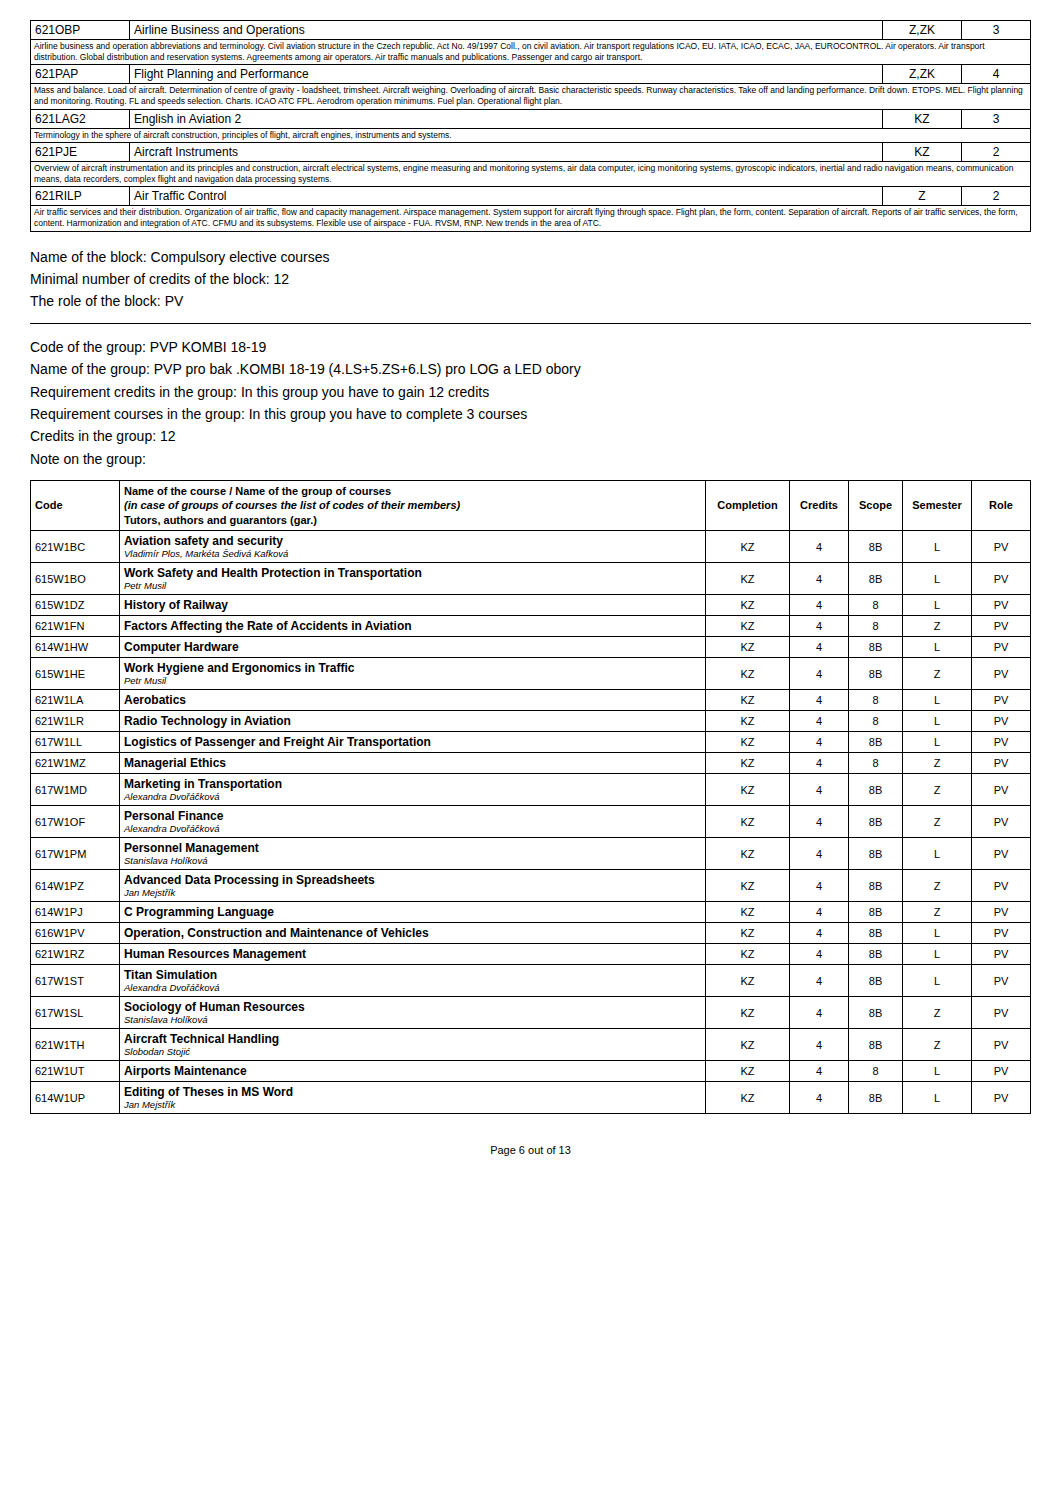| 621OBP | Airline Business and Operations | Z,ZK | 3 |
| Airline business and operation abbreviations and terminology. Civil aviation structure in the Czech republic. Act No. 49/1997 Coll., on civil aviation. Air transport regulations ICAO, EU. IATA, ICAO, ECAC, JAA, EUROCONTROL. Air operators. Air transport distribution. Global distribution and reservation systems. Agreements among air operators. Air traffic manuals and publications. Passenger and cargo air transport. |
| 621PAP | Flight Planning and Performance | Z,ZK | 4 |
| Mass and balance. Load of aircraft. Determination of centre of gravity - loadsheet, trimsheet. Aircraft weighing. Overloading of aircraft. Basic characteristic speeds. Runway characteristics. Take off and landing performance. Drift down. ETOPS. MEL. Flight planning and monitoring. Routing. FL and speeds selection. Charts. ICAO ATC FPL. Aerodrom operation minimums. Fuel plan. Operational flight plan. |
| 621LAG2 | English in Aviation 2 | KZ | 3 |
| Terminology in the sphere of aircraft construction, principles of flight, aircraft engines, instruments and systems. |
| 621PJE | Aircraft Instruments | KZ | 2 |
| Overview of aircraft instrumentation and its principles and construction, aircraft electrical systems, engine measuring and monitoring systems, air data computer, icing monitoring systems, gyroscopic indicators, inertial and radio navigation means, communication means, data recorders, complex flight and navigation data processing systems. |
| 621RILP | Air Traffic Control | Z | 2 |
| Air traffic services and their distribution. Organization of air traffic, flow and capacity management. Airspace management. System support for aircraft flying through space. Flight plan, the form, content. Separation of aircraft. Reports of air traffic services, the form, content. Harmonization and integration of ATC. CFMU and its subsystems. Flexible use of airspace - FUA. RVSM, RNP. New trends in the area of ATC. |
Name of the block: Compulsory elective courses
Minimal number of credits of the block: 12
The role of the block: PV
Code of the group: PVP KOMBI 18-19
Name of the group: PVP pro bak .KOMBI 18-19 (4.LS+5.ZS+6.LS) pro LOG a LED obory
Requirement credits in the group: In this group you have to gain 12 credits
Requirement courses in the group: In this group you have to complete 3 courses
Credits in the group: 12
Note on the group:
| Code | Name of the course / Name of the group of courses (in case of groups of courses the list of codes of their members) Tutors, authors and guarantors (gar.) | Completion | Credits | Scope | Semester | Role |
| --- | --- | --- | --- | --- | --- | --- |
| 621W1BC | Aviation safety and security Vladimír Plos, Markéta Šedivá Kafková | KZ | 4 | 8B | L | PV |
| 615W1BO | Work Safety and Health Protection in Transportation Petr Musil | KZ | 4 | 8B | L | PV |
| 615W1DZ | History of Railway | KZ | 4 | 8 | L | PV |
| 621W1FN | Factors Affecting the Rate of Accidents in Aviation | KZ | 4 | 8 | Z | PV |
| 614W1HW | Computer Hardware | KZ | 4 | 8B | L | PV |
| 615W1HE | Work Hygiene and Ergonomics in Traffic Petr Musil | KZ | 4 | 8B | Z | PV |
| 621W1LA | Aerobatics | KZ | 4 | 8 | L | PV |
| 621W1LR | Radio Technology in Aviation | KZ | 4 | 8 | L | PV |
| 617W1LL | Logistics of Passenger and Freight Air Transportation | KZ | 4 | 8B | L | PV |
| 621W1MZ | Managerial Ethics | KZ | 4 | 8 | Z | PV |
| 617W1MD | Marketing in Transportation Alexandra Dvořáčková | KZ | 4 | 8B | Z | PV |
| 617W1OF | Personal Finance Alexandra Dvořáčková | KZ | 4 | 8B | Z | PV |
| 617W1PM | Personnel Management Stanislava Holíková | KZ | 4 | 8B | L | PV |
| 614W1PZ | Advanced Data Processing in Spreadsheets Jan Mejstřík | KZ | 4 | 8B | Z | PV |
| 614W1PJ | C Programming Language | KZ | 4 | 8B | Z | PV |
| 616W1PV | Operation, Construction and Maintenance of Vehicles | KZ | 4 | 8B | L | PV |
| 621W1RZ | Human Resources Management | KZ | 4 | 8B | L | PV |
| 617W1ST | Titan Simulation Alexandra Dvořáčková | KZ | 4 | 8B | L | PV |
| 617W1SL | Sociology of Human Resources Stanislava Holíková | KZ | 4 | 8B | Z | PV |
| 621W1TH | Aircraft Technical Handling Slobodan Stojić | KZ | 4 | 8B | Z | PV |
| 621W1UT | Airports Maintenance | KZ | 4 | 8 | L | PV |
| 614W1UP | Editing of Theses in MS Word Jan Mejstřík | KZ | 4 | 8B | L | PV |
Page 6 out of 13